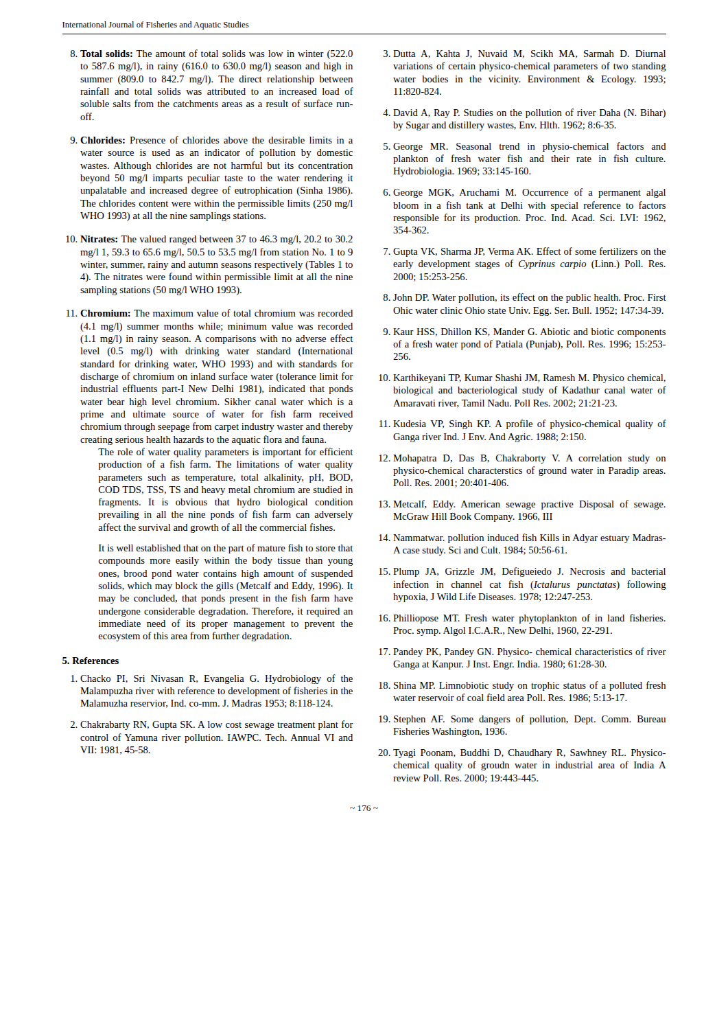International Journal of Fisheries and Aquatic Studies
Total solids: The amount of total solids was low in winter (522.0 to 587.6 mg/l), in rainy (616.0 to 630.0 mg/l) season and high in summer (809.0 to 842.7 mg/l). The direct relationship between rainfall and total solids was attributed to an increased load of soluble salts from the catchments areas as a result of surface run-off.
Chlorides: Presence of chlorides above the desirable limits in a water source is used as an indicator of pollution by domestic wastes. Although chlorides are not harmful but its concentration beyond 50 mg/l imparts peculiar taste to the water rendering it unpalatable and increased degree of eutrophication (Sinha 1986). The chlorides content were within the permissible limits (250 mg/l WHO 1993) at all the nine samplings stations.
Nitrates: The valued ranged between 37 to 46.3 mg/l, 20.2 to 30.2 mg/l 1, 59.3 to 65.6 mg/l, 50.5 to 53.5 mg/l from station No. 1 to 9 winter, summer, rainy and autumn seasons respectively (Tables 1 to 4). The nitrates were found within permissible limit at all the nine sampling stations (50 mg/l WHO 1993).
Chromium: The maximum value of total chromium was recorded (4.1 mg/l) summer months while; minimum value was recorded (1.1 mg/l) in rainy season. A comparisons with no adverse effect level (0.5 mg/l) with drinking water standard (International standard for drinking water, WHO 1993) and with standards for discharge of chromium on inland surface water (tolerance limit for industrial effluents part-I New Delhi 1981), indicated that ponds water bear high level chromium. Sikher canal water which is a prime and ultimate source of water for fish farm received chromium through seepage from carpet industry waster and thereby creating serious health hazards to the aquatic flora and fauna.
The role of water quality parameters is important for efficient production of a fish farm. The limitations of water quality parameters such as temperature, total alkalinity, pH, BOD, COD TDS, TSS, TS and heavy metal chromium are studied in fragments. It is obvious that hydro biological condition prevailing in all the nine ponds of fish farm can adversely affect the survival and growth of all the commercial fishes.
It is well established that on the part of mature fish to store that compounds more easily within the body tissue than young ones, brood pond water contains high amount of suspended solids, which may block the gills (Metcalf and Eddy, 1996). It may be concluded, that ponds present in the fish farm have undergone considerable degradation. Therefore, it required an immediate need of its proper management to prevent the ecosystem of this area from further degradation.
5. References
Chacko PI, Sri Nivasan R, Evangelia G. Hydrobiology of the Malampuzha river with reference to development of fisheries in the Malamuzha reservior, Ind. co-mm. J. Madras 1953; 8:118-124.
Chakrabarty RN, Gupta SK. A low cost sewage treatment plant for control of Yamuna river pollution. IAWPC. Tech. Annual VI and VII: 1981, 45-58.
Dutta A, Kahta J, Nuvaid M, Scikh MA, Sarmah D. Diurnal variations of certain physico-chemical parameters of two standing water bodies in the vicinity. Environment & Ecology. 1993; 11:820-824.
David A, Ray P. Studies on the pollution of river Daha (N. Bihar) by Sugar and distillery wastes, Env. Hlth. 1962; 8:6-35.
George MR. Seasonal trend in physio-chemical factors and plankton of fresh water fish and their rate in fish culture. Hydrobiologia. 1969; 33:145-160.
George MGK, Aruchami M. Occurrence of a permanent algal bloom in a fish tank at Delhi with special reference to factors responsible for its production. Proc. Ind. Acad. Sci. LVI: 1962, 354-362.
Gupta VK, Sharma JP, Verma AK. Effect of some fertilizers on the early development stages of Cyprinus carpio (Linn.) Poll. Res. 2000; 15:253-256.
John DP. Water pollution, its effect on the public health. Proc. First Ohic water clinic Ohio state Univ. Egg. Ser. Bull. 1952; 147:34-39.
Kaur HSS, Dhillon KS, Mander G. Abiotic and biotic components of a fresh water pond of Patiala (Punjab), Poll. Res. 1996; 15:253-256.
Karthikeyani TP, Kumar Shashi JM, Ramesh M. Physico chemical, biological and bacteriological study of Kadathur canal water of Amaravati river, Tamil Nadu. Poll Res. 2002; 21:21-23.
Kudesia VP, Singh KP. A profile of physico-chemical quality of Ganga river Ind. J Env. And Agric. 1988; 2:150.
Mohapatra D, Das B, Chakraborty V. A correlation study on physico-chemical characterstics of ground water in Paradip areas. Poll. Res. 2001; 20:401-406.
Metcalf, Eddy. American sewage practive Disposal of sewage. McGraw Hill Book Company. 1966, III
Nammatwar. pollution induced fish Kills in Adyar estuary Madras-A case study. Sci and Cult. 1984; 50:56-61.
Plump JA, Grizzle JM, Defigueiedo J. Necrosis and bacterial infection in channel cat fish (Ictalurus punctatas) following hypoxia, J Wild Life Diseases. 1978; 12:247-253.
Philliopose MT. Fresh water phytoplankton of in land fisheries. Proc. symp. Algol I.C.A.R., New Delhi, 1960, 22-291.
Pandey PK, Pandey GN. Physico- chemical characteristics of river Ganga at Kanpur. J Inst. Engr. India. 1980; 61:28-30.
Shina MP. Limnobiotic study on trophic status of a polluted fresh water reservoir of coal field area Poll. Res. 1986; 5:13-17.
Stephen AF. Some dangers of pollution, Dept. Comm. Bureau Fisheries Washington, 1936.
Tyagi Poonam, Buddhi D, Chaudhary R, Sawhney RL. Physico-chemical quality of groudn water in industrial area of India A review Poll. Res. 2000; 19:443-445.
~ 176 ~